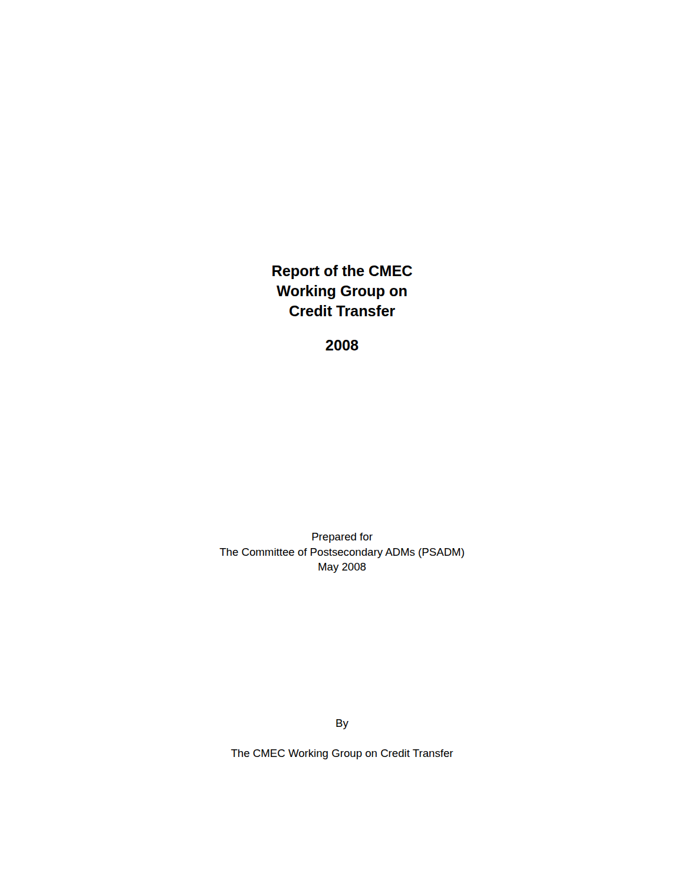Report of the CMEC
Working Group on
Credit Transfer
2008
Prepared for
The Committee of Postsecondary ADMs (PSADM)
May 2008
By
The CMEC Working Group on Credit Transfer